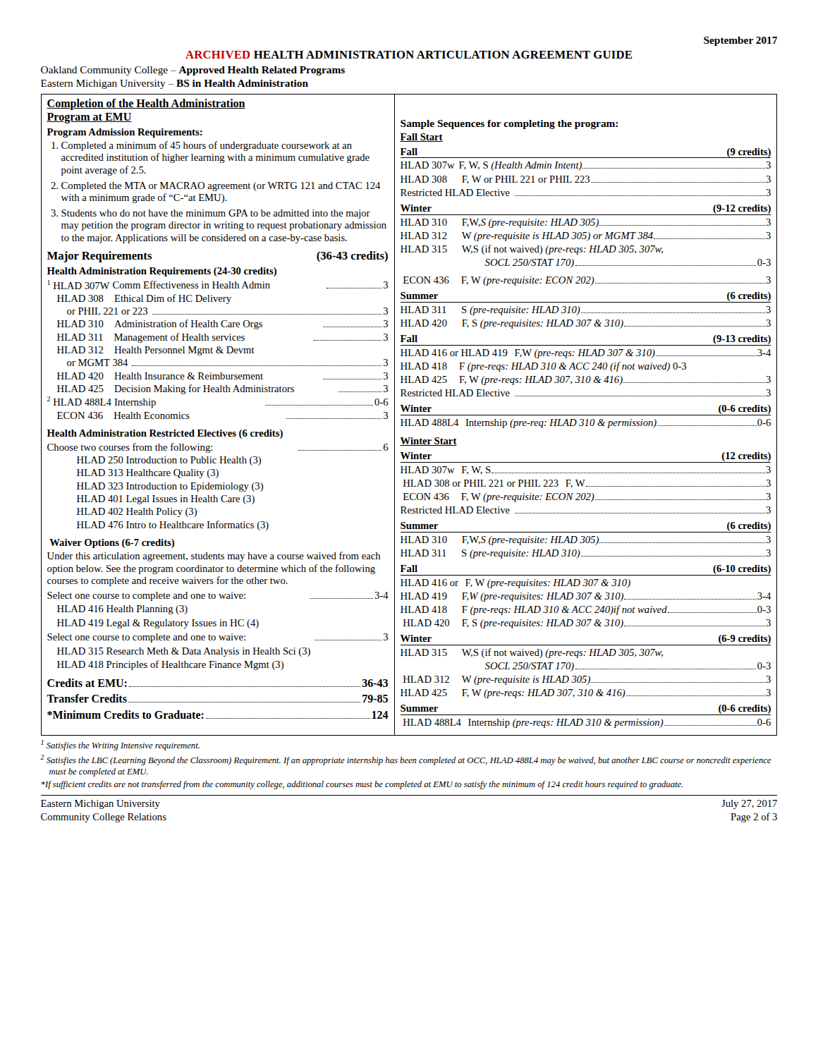September 2017
ARCHIVED HEALTH ADMINISTRATION ARTICULATION AGREEMENT GUIDE
Oakland Community College – Approved Health Related Programs
Eastern Michigan University – BS in Health Administration
| Completion of the Health Administration Program at EMU Program Admission Requirements: Completed a minimum of 45 hours of undergraduate coursework at an accredited institution of higher learning with a minimum cumulative grade point average of 2.5. Completed the MTA or MACRAO agreement (or WRTG 121 and CTAC 124 with a minimum grade of “C-“at EMU). Students who do not have the minimum GPA to be admitted into the major may petition the program director in writing to request probationary admission to the major. Applications will be considered on a case-by-case basis. Major Requirements (36-43 credits) Health Administration Requirements (24-30 credits) 1 HLAD 307W Comm Effectiveness in Health Admin 3 HLAD 308 Ethical Dim of HC Delivery or PHIL 221 or 223 3 HLAD 310 Administration of Health Care Orgs 3 HLAD 311 Management of Health services 3 HLAD 312 Health Personnel Mgmt & Devmt or MGMT 384 3 HLAD 420 Health Insurance & Reimbursement 3 HLAD 425 Decision Making for Health Administrators 3 2 HLAD 488L4 Internship 0-6 ECON 436 Health Economics 3 Health Administration Restricted Electives (6 credits) Choose two courses from the following: 6 HLAD 250 Introduction to Public Health (3) HLAD 313 Healthcare Quality (3) HLAD 323 Introduction to Epidemiology (3) HLAD 401 Legal Issues in Health Care (3) HLAD 402 Health Policy (3) HLAD 476 Intro to Healthcare Informatics (3) Waiver Options (6-7 credits) Under this articulation agreement, students may have a course waived from each option below. See the program coordinator to determine which of the following courses to complete and receive waivers for the other two. Select one course to complete and one to waive: 3-4 HLAD 416 Health Planning (3) HLAD 419 Legal & Regulatory Issues in HC (4) Select one course to complete and one to waive: 3 HLAD 315 Research Meth & Data Analysis in Health Sci (3) HLAD 418 Principles of Healthcare Finance Mgmt (3) Credits at EMU: 36-43 Transfer Credits 79-85 *Minimum Credits to Graduate: 124 | Sample Sequences for completing the program: Fall Start Fall (9 credits) HLAD 307w F, W, S (Health Admin Intent) 3 HLAD 308 F, W or PHIL 221 or PHIL 223 3 Restricted HLAD Elective 3 Winter (9-12 credits) HLAD 310 F,W, S (pre-requisite: HLAD 305) 3 HLAD 312 W (pre-requisite is HLAD 305) or MGMT 384 3 HLAD 315 W,S (if not waived) (pre-reqs: HLAD 305, 307w, SOCL 250/STAT 170) 0-3 ECON 436 F, W (pre-requisite: ECON 202) 3 Summer (6 credits) HLAD 311 S (pre-requisite: HLAD 310) 3 HLAD 420 F, S (pre-requisites: HLAD 307 & 310) 3 Fall (9-13 credits) HLAD 416 or HLAD 419 F,W (pre-reqs: HLAD 307 & 310) 3-4 HLAD 418 F (pre-reqs: HLAD 310 & ACC 240 (if not waived) 0-3 HLAD 425 F, W (pre-reqs: HLAD 307, 310 & 416) 3 Restricted HLAD Elective 3 Winter (0-6 credits) HLAD 488L4 Internship (pre-req: HLAD 310 & permission) 0-6 Winter Start Winter (12 credits) HLAD 307w F, W, S 3 HLAD 308 or PHIL 221 or PHIL 223 F, W 3 ECON 436 F, W (pre-requisite: ECON 202) 3 Restricted HLAD Elective 3 Summer (6 credits) HLAD 310 F,W, S (pre-requisite: HLAD 305) 3 HLAD 311 S (pre-requisite: HLAD 310) 3 Fall (6-10 credits) HLAD 416 or F, W (pre-requisites: HLAD 307 & 310) HLAD 419 F, W (pre-requisites: HLAD 307 & 310) 3-4 HLAD 418 F (pre-reqs: HLAD 310 & ACC 240)if not waived 0-3 HLAD 420 F, S (pre-requisites: HLAD 307 & 310) 3 Winter (6-9 credits) HLAD 315 W,S (if not waived) (pre-reqs: HLAD 305, 307w, SOCL 250/STAT 170) 0-3 HLAD 312 W (pre-requisite is HLAD 305) 3 HLAD 425 F, W (pre-reqs: HLAD 307, 310 & 416) 3 Summer (0-6 credits) HLAD 488L4 Internship (pre-reqs: HLAD 310 & permission) 0-6 |
1 Satisfies the Writing Intensive requirement.
2 Satisfies the LBC (Learning Beyond the Classroom) Requirement. If an appropriate internship has been completed at OCC, HLAD 488L4 may be waived, but another LBC course or noncredit experience must be completed at EMU.
*If sufficient credits are not transferred from the community college, additional courses must be completed at EMU to satisfy the minimum of 124 credit hours required to graduate.
Eastern Michigan University
Community College Relations
July 27, 2017
Page 2 of 3